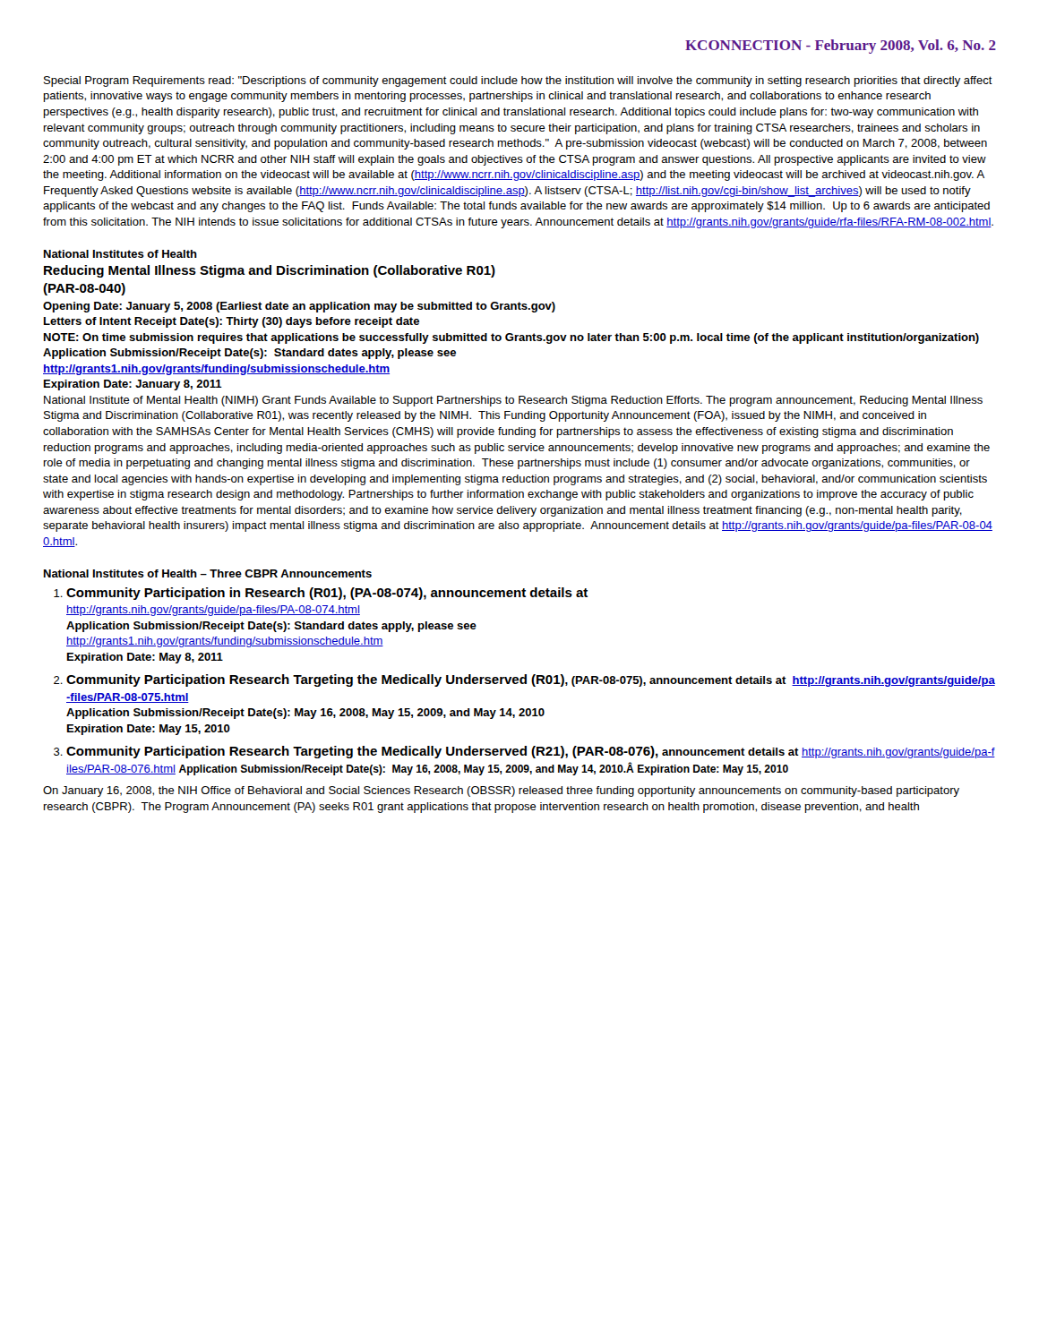KCONNECTION - February 2008, Vol. 6, No. 2
Special Program Requirements read: "Descriptions of community engagement could include how the institution will involve the community in setting research priorities that directly affect patients, innovative ways to engage community members in mentoring processes, partnerships in clinical and translational research, and collaborations to enhance research perspectives (e.g., health disparity research), public trust, and recruitment for clinical and translational research. Additional topics could include plans for: two-way communication with relevant community groups; outreach through community practitioners, including means to secure their participation, and plans for training CTSA researchers, trainees and scholars in community outreach, cultural sensitivity, and population and community-based research methods." A pre-submission videocast (webcast) will be conducted on March 7, 2008, between 2:00 and 4:00 pm ET at which NCRR and other NIH staff will explain the goals and objectives of the CTSA program and answer questions. All prospective applicants are invited to view the meeting. Additional information on the videocast will be available at (http://www.ncrr.nih.gov/clinicaldiscipline.asp) and the meeting videocast will be archived at videocast.nih.gov. A Frequently Asked Questions website is available (http://www.ncrr.nih.gov/clinicaldiscipline.asp). A listserv (CTSA-L; http://list.nih.gov/cgi-bin/show_list_archives) will be used to notify applicants of the webcast and any changes to the FAQ list. Funds Available: The total funds available for the new awards are approximately $14 million. Up to 6 awards are anticipated from this solicitation. The NIH intends to issue solicitations for additional CTSAs in future years. Announcement details at http://grants.nih.gov/grants/guide/rfa-files/RFA-RM-08-002.html.
National Institutes of Health
Reducing Mental Illness Stigma and Discrimination (Collaborative R01)
(PAR-08-040)
Opening Date: January 5, 2008 (Earliest date an application may be submitted to Grants.gov)
Letters of Intent Receipt Date(s): Thirty (30) days before receipt date
NOTE: On time submission requires that applications be successfully submitted to Grants.gov no later than 5:00 p.m. local time (of the applicant institution/organization)
Application Submission/Receipt Date(s): Standard dates apply, please see
http://grants1.nih.gov/grants/funding/submissionschedule.htm
Expiration Date: January 8, 2011
National Institute of Mental Health (NIMH) Grant Funds Available to Support Partnerships to Research Stigma Reduction Efforts. The program announcement, Reducing Mental Illness Stigma and Discrimination (Collaborative R01), was recently released by the NIMH. This Funding Opportunity Announcement (FOA), issued by the NIMH, and conceived in collaboration with the SAMHSAs Center for Mental Health Services (CMHS) will provide funding for partnerships to assess the effectiveness of existing stigma and discrimination reduction programs and approaches, including media-oriented approaches such as public service announcements; develop innovative new programs and approaches; and examine the role of media in perpetuating and changing mental illness stigma and discrimination. These partnerships must include (1) consumer and/or advocate organizations, communities, or state and local agencies with hands-on expertise in developing and implementing stigma reduction programs and strategies, and (2) social, behavioral, and/or communication scientists with expertise in stigma research design and methodology. Partnerships to further information exchange with public stakeholders and organizations to improve the accuracy of public awareness about effective treatments for mental disorders; and to examine how service delivery organization and mental illness treatment financing (e.g., non-mental health parity, separate behavioral health insurers) impact mental illness stigma and discrimination are also appropriate. Announcement details at http://grants.nih.gov/grants/guide/pa-files/PAR-08-040.html.
National Institutes of Health – Three CBPR Announcements
Community Participation in Research (R01), (PA-08-074), announcement details at http://grants.nih.gov/grants/guide/pa-files/PA-08-074.html Application Submission/Receipt Date(s): Standard dates apply, please see http://grants1.nih.gov/grants/funding/submissionschedule.htm Expiration Date: May 8, 2011
Community Participation Research Targeting the Medically Underserved (R01), (PAR-08-075), announcement details at http://grants.nih.gov/grants/guide/pa-files/PAR-08-075.html Application Submission/Receipt Date(s): May 16, 2008, May 15, 2009, and May 14, 2010 Expiration Date: May 15, 2010
Community Participation Research Targeting the Medically Underserved (R21), (PAR-08-076), announcement details at http://grants.nih.gov/grants/guide/pa-files/PAR-08-076.html Application Submission/Receipt Date(s): May 16, 2008, May 15, 2009, and May 14, 2010.Â Expiration Date: May 15, 2010
On January 16, 2008, the NIH Office of Behavioral and Social Sciences Research (OBSSR) released three funding opportunity announcements on community-based participatory research (CBPR). The Program Announcement (PA) seeks R01 grant applications that propose intervention research on health promotion, disease prevention, and health